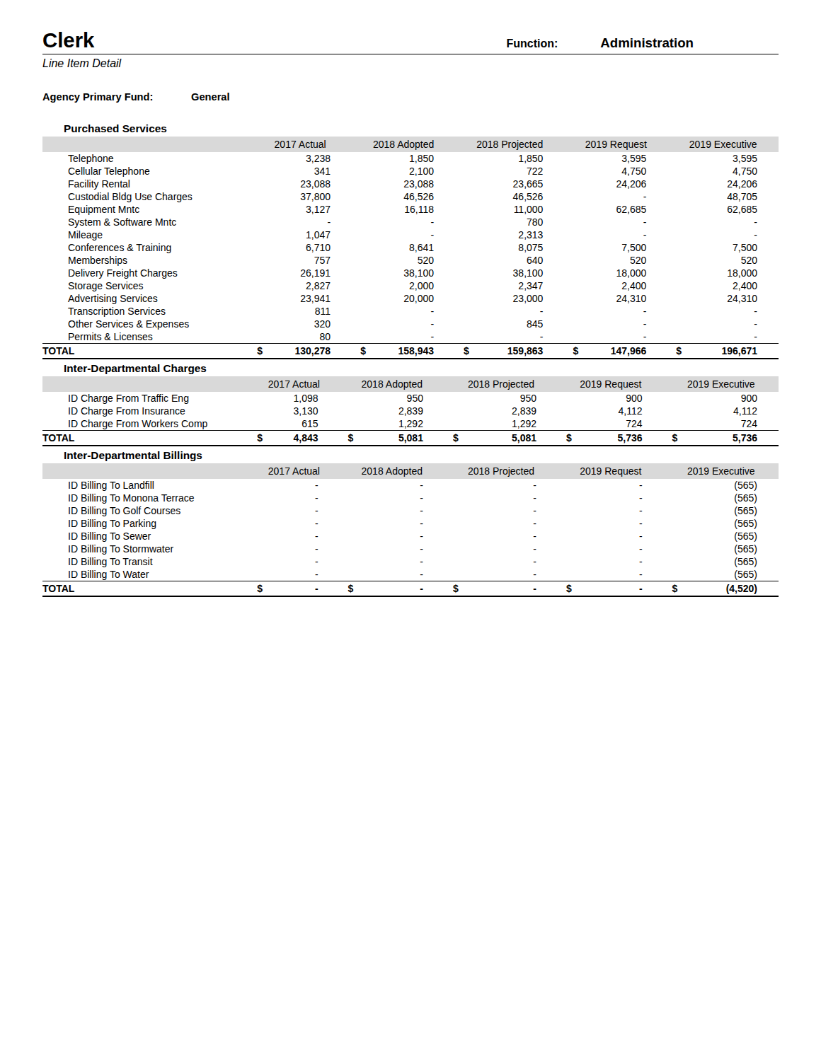Clerk
Function:
Administration
Line Item Detail
Agency Primary Fund: General
Purchased Services
| | 2017 Actual | 2018 Adopted | 2018 Projected | 2019 Request | 2019 Executive |
| --- | --- | --- | --- | --- | --- |
| Telephone | 3,238 | 1,850 | 1,850 | 3,595 | 3,595 |
| Cellular Telephone | 341 | 2,100 | 722 | 4,750 | 4,750 |
| Facility Rental | 23,088 | 23,088 | 23,665 | 24,206 | 24,206 |
| Custodial Bldg Use Charges | 37,800 | 46,526 | 46,526 | - | 48,705 |
| Equipment Mntc | 3,127 | 16,118 | 11,000 | 62,685 | 62,685 |
| System & Software Mntc | - | - | 780 | - | - |
| Mileage | 1,047 | - | 2,313 | - | - |
| Conferences & Training | 6,710 | 8,641 | 8,075 | 7,500 | 7,500 |
| Memberships | 757 | 520 | 640 | 520 | 520 |
| Delivery Freight Charges | 26,191 | 38,100 | 38,100 | 18,000 | 18,000 |
| Storage Services | 2,827 | 2,000 | 2,347 | 2,400 | 2,400 |
| Advertising Services | 23,941 | 20,000 | 23,000 | 24,310 | 24,310 |
| Transcription Services | 811 | - | - | - | - |
| Other Services & Expenses | 320 | - | 845 | - | - |
| Permits & Licenses | 80 | - | - | - | - |
| TOTAL | $ 130,278 | $ 158,943 | $ 159,863 | $ 147,966 | $ 196,671 |
Inter-Departmental Charges
| | 2017 Actual | 2018 Adopted | 2018 Projected | 2019 Request | 2019 Executive |
| --- | --- | --- | --- | --- | --- |
| ID Charge From Traffic Eng | 1,098 | 950 | 950 | 900 | 900 |
| ID Charge From Insurance | 3,130 | 2,839 | 2,839 | 4,112 | 4,112 |
| ID Charge From Workers Comp | 615 | 1,292 | 1,292 | 724 | 724 |
| TOTAL | $ 4,843 | $ 5,081 | $ 5,081 | $ 5,736 | $ 5,736 |
Inter-Departmental Billings
| | 2017 Actual | 2018 Adopted | 2018 Projected | 2019 Request | 2019 Executive |
| --- | --- | --- | --- | --- | --- |
| ID Billing To Landfill | - | - | - | - | (565) |
| ID Billing To Monona Terrace | - | - | - | - | (565) |
| ID Billing To Golf Courses | - | - | - | - | (565) |
| ID Billing To Parking | - | - | - | - | (565) |
| ID Billing To Sewer | - | - | - | - | (565) |
| ID Billing To Stormwater | - | - | - | - | (565) |
| ID Billing To Transit | - | - | - | - | (565) |
| ID Billing To Water | - | - | - | - | (565) |
| TOTAL | $ - | $ - | $ - | $ - | $ (4,520) |